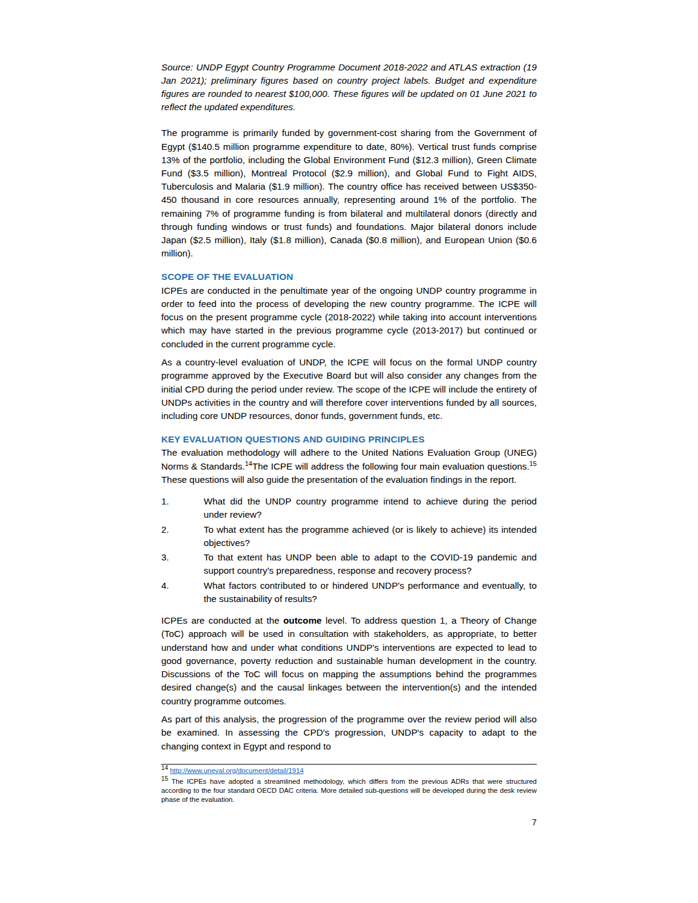Source: UNDP Egypt Country Programme Document 2018-2022 and ATLAS extraction (19 Jan 2021); preliminary figures based on country project labels. Budget and expenditure figures are rounded to nearest $100,000. These figures will be updated on 01 June 2021 to reflect the updated expenditures.
The programme is primarily funded by government-cost sharing from the Government of Egypt ($140.5 million programme expenditure to date, 80%). Vertical trust funds comprise 13% of the portfolio, including the Global Environment Fund ($12.3 million), Green Climate Fund ($3.5 million), Montreal Protocol ($2.9 million), and Global Fund to Fight AIDS, Tuberculosis and Malaria ($1.9 million). The country office has received between US$350-450 thousand in core resources annually, representing around 1% of the portfolio. The remaining 7% of programme funding is from bilateral and multilateral donors (directly and through funding windows or trust funds) and foundations. Major bilateral donors include Japan ($2.5 million), Italy ($1.8 million), Canada ($0.8 million), and European Union ($0.6 million).
Scope of the Evaluation
ICPEs are conducted in the penultimate year of the ongoing UNDP country programme in order to feed into the process of developing the new country programme. The ICPE will focus on the present programme cycle (2018-2022) while taking into account interventions which may have started in the previous programme cycle (2013-2017) but continued or concluded in the current programme cycle.
As a country-level evaluation of UNDP, the ICPE will focus on the formal UNDP country programme approved by the Executive Board but will also consider any changes from the initial CPD during the period under review. The scope of the ICPE will include the entirety of UNDPs activities in the country and will therefore cover interventions funded by all sources, including core UNDP resources, donor funds, government funds, etc.
Key Evaluation Questions and Guiding Principles
The evaluation methodology will adhere to the United Nations Evaluation Group (UNEG) Norms & Standards.14The ICPE will address the following four main evaluation questions.15 These questions will also guide the presentation of the evaluation findings in the report.
What did the UNDP country programme intend to achieve during the period under review?
To what extent has the programme achieved (or is likely to achieve) its intended objectives?
To that extent has UNDP been able to adapt to the COVID-19 pandemic and support country's preparedness, response and recovery process?
What factors contributed to or hindered UNDP's performance and eventually, to the sustainability of results?
ICPEs are conducted at the outcome level. To address question 1, a Theory of Change (ToC) approach will be used in consultation with stakeholders, as appropriate, to better understand how and under what conditions UNDP's interventions are expected to lead to good governance, poverty reduction and sustainable human development in the country. Discussions of the ToC will focus on mapping the assumptions behind the programmes desired change(s) and the causal linkages between the intervention(s) and the intended country programme outcomes.
As part of this analysis, the progression of the programme over the review period will also be examined. In assessing the CPD's progression, UNDP's capacity to adapt to the changing context in Egypt and respond to
14 http://www.uneval.org/document/detail/1914
15 The ICPEs have adopted a streamlined methodology, which differs from the previous ADRs that were structured according to the four standard OECD DAC criteria. More detailed sub-questions will be developed during the desk review phase of the evaluation.
7